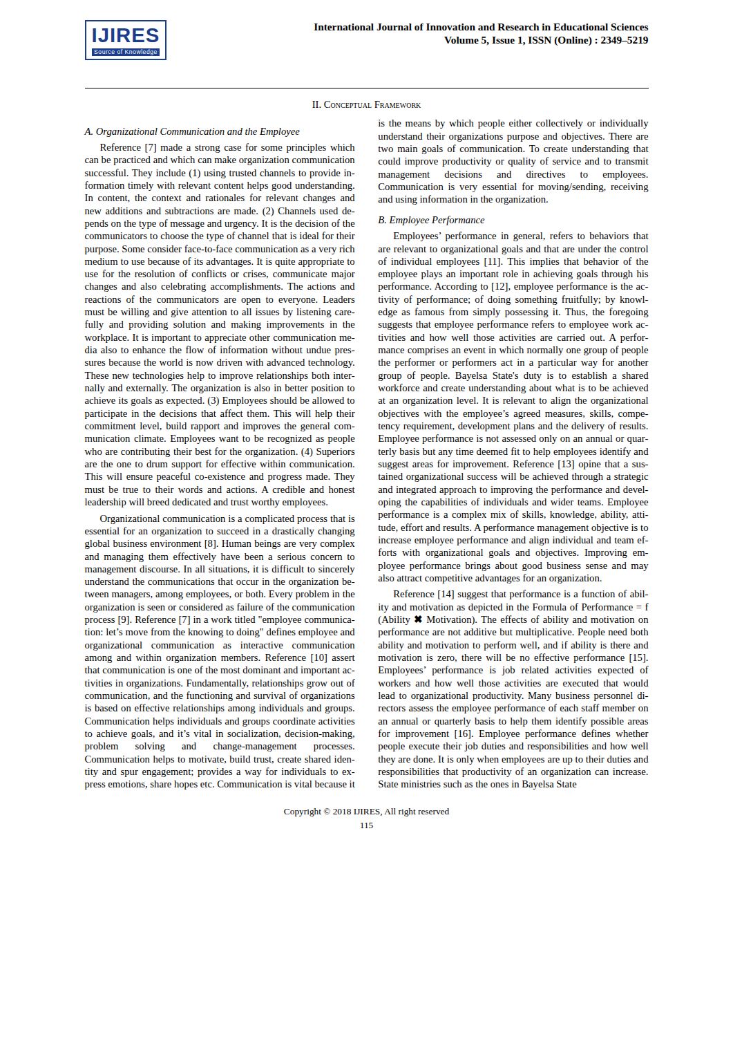IJIRES Source of Knowledge
International Journal of Innovation and Research in Educational Sciences Volume 5, Issue 1, ISSN (Online) : 2349–5219
II. Conceptual Framework
A. Organizational Communication and the Employee
Reference [7] made a strong case for some principles which can be practiced and which can make organization communication successful. They include (1) using trusted channels to provide information timely with relevant content helps good understanding. In content, the context and rationales for relevant changes and new additions and subtractions are made. (2) Channels used depends on the type of message and urgency. It is the decision of the communicators to choose the type of channel that is ideal for their purpose. Some consider face-to-face communication as a very rich medium to use because of its advantages. It is quite appropriate to use for the resolution of conflicts or crises, communicate major changes and also celebrating accomplishments. The actions and reactions of the communicators are open to everyone. Leaders must be willing and give attention to all issues by listening carefully and providing solution and making improvements in the workplace. It is important to appreciate other communication media also to enhance the flow of information without undue pressures because the world is now driven with advanced technology. These new technologies help to improve relationships both internally and externally. The organization is also in better position to achieve its goals as expected. (3) Employees should be allowed to participate in the decisions that affect them. This will help their commitment level, build rapport and improves the general communication climate. Employees want to be recognized as people who are contributing their best for the organization. (4) Superiors are the one to drum support for effective within communication. This will ensure peaceful co-existence and progress made. They must be true to their words and actions. A credible and honest leadership will breed dedicated and trust worthy employees.
Organizational communication is a complicated process that is essential for an organization to succeed in a drastically changing global business environment [8]. Human beings are very complex and managing them effectively have been a serious concern to management discourse. In all situations, it is difficult to sincerely understand the communications that occur in the organization between managers, among employees, or both. Every problem in the organization is seen or considered as failure of the communication process [9]. Reference [7] in a work titled "employee communication: let’s move from the knowing to doing" defines employee and organizational communication as interactive communication among and within organization members. Reference [10] assert that communication is one of the most dominant and important activities in organizations. Fundamentally, relationships grow out of communication, and the functioning and survival of organizations is based on effective relationships among individuals and groups. Communication helps individuals and groups coordinate activities to achieve goals, and it’s vital in socialization, decision-making, problem solving and change-management processes. Communication helps to motivate, build trust, create shared identity and spur engagement; provides a way for individuals to express emotions, share hopes etc. Communication is vital because it is the means by which people either collectively or individually understand their organizations purpose and objectives. There are two main goals of communication. To create understanding that could improve productivity or quality of service and to transmit management decisions and directives to employees. Communication is very essential for moving/sending, receiving and using information in the organization.
B. Employee Performance
Employees’ performance in general, refers to behaviors that are relevant to organizational goals and that are under the control of individual employees [11]. This implies that behavior of the employee plays an important role in achieving goals through his performance. According to [12], employee performance is the activity of performance; of doing something fruitfully; by knowledge as famous from simply possessing it. Thus, the foregoing suggests that employee performance refers to employee work activities and how well those activities are carried out. A performance comprises an event in which normally one group of people the performer or performers act in a particular way for another group of people. Bayelsa State's duty is to establish a shared workforce and create understanding about what is to be achieved at an organization level. It is relevant to align the organizational objectives with the employee’s agreed measures, skills, competency requirement, development plans and the delivery of results. Employee performance is not assessed only on an annual or quarterly basis but any time deemed fit to help employees identify and suggest areas for improvement. Reference [13] opine that a sustained organizational success will be achieved through a strategic and integrated approach to improving the performance and developing the capabilities of individuals and wider teams. Employee performance is a complex mix of skills, knowledge, ability, attitude, effort and results. A performance management objective is to increase employee performance and align individual and team efforts with organizational goals and objectives. Improving employee performance brings about good business sense and may also attract competitive advantages for an organization.
Reference [14] suggest that performance is a function of ability and motivation as depicted in the Formula of Performance = f (Ability ✖ Motivation). The effects of ability and motivation on performance are not additive but multiplicative. People need both ability and motivation to perform well, and if ability is there and motivation is zero, there will be no effective performance [15]. Employees’ performance is job related activities expected of workers and how well those activities are executed that would lead to organizational productivity. Many business personnel directors assess the employee performance of each staff member on an annual or quarterly basis to help them identify possible areas for improvement [16]. Employee performance defines whether people execute their job duties and responsibilities and how well they are done. It is only when employees are up to their duties and responsibilities that productivity of an organization can increase. State ministries such as the ones in Bayelsa State
Copyright © 2018 IJIRES, All right reserved
115